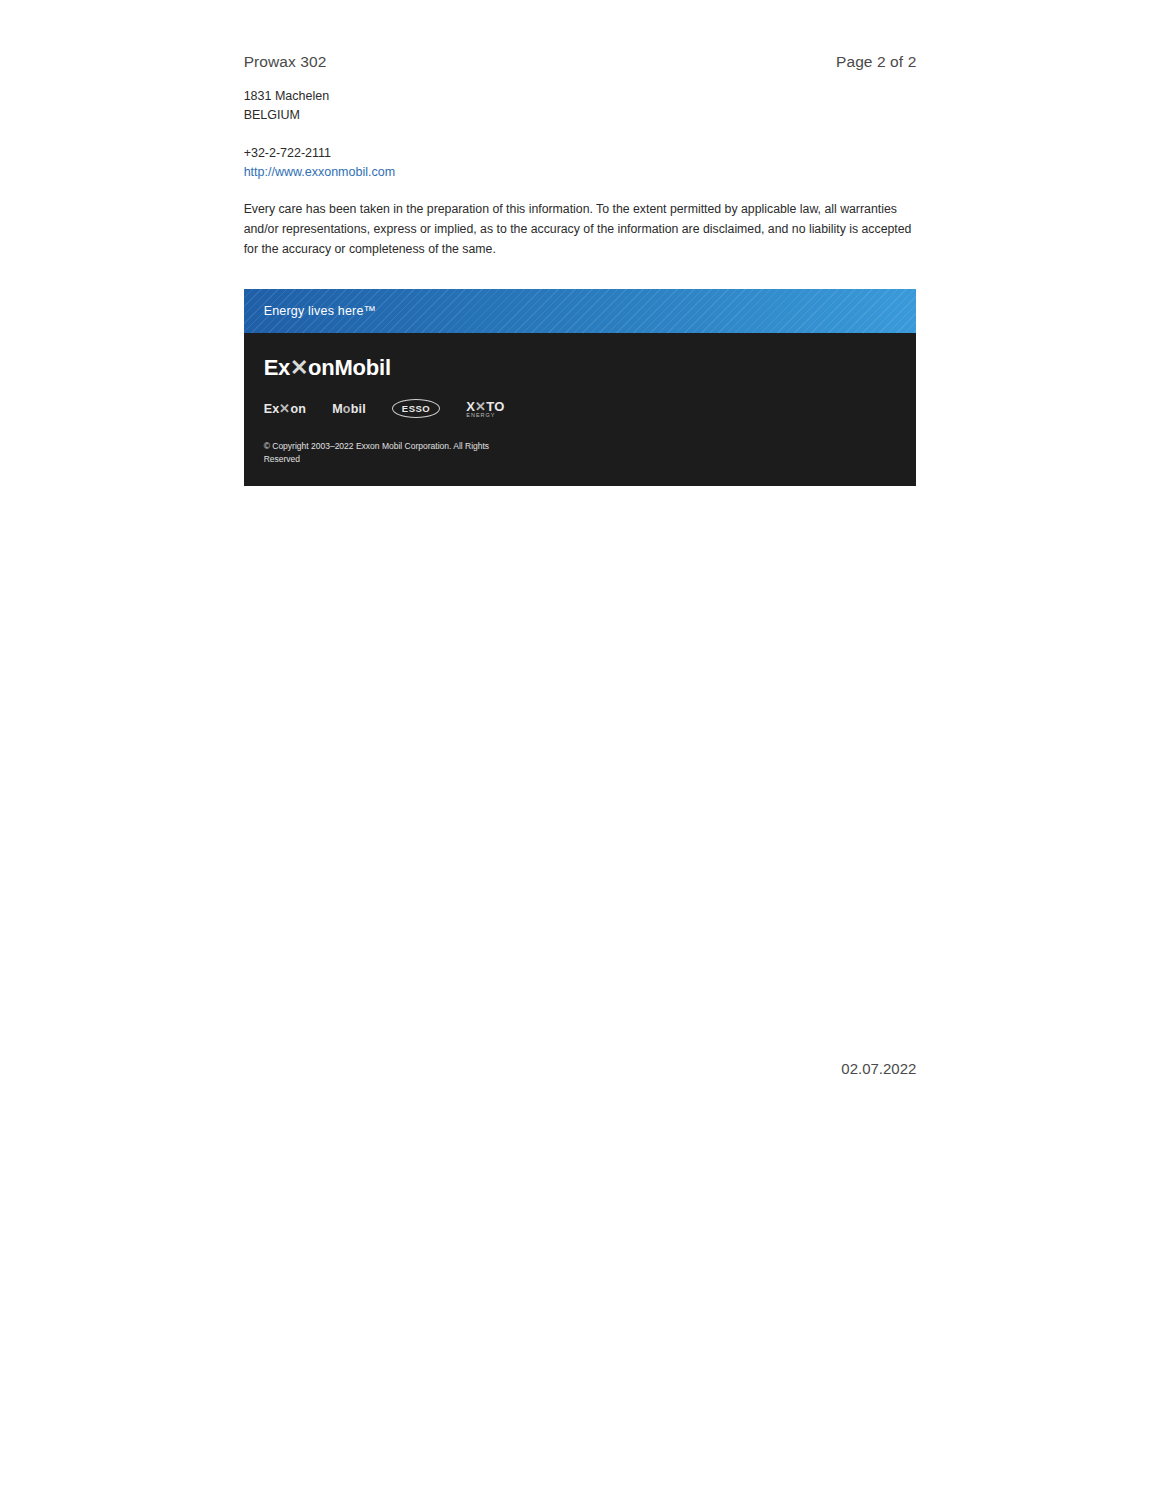Prowax 302
Page 2 of 2
1831 Machelen
BELGIUM
+32-2-722-2111
http://www.exxonmobil.com
Every care has been taken in the preparation of this information. To the extent permitted by applicable law, all warranties and/or representations, express or implied, as to the accuracy of the information are disclaimed, and no liability is accepted for the accuracy or completeness of the same.
Energy lives here™
Ex✕onMobil
Ex✕on Mobil ESSO X✕TOENERGY
© Copyright 2003–2022 Exxon Mobil Corporation. All Rights Reserved
02.07.2022